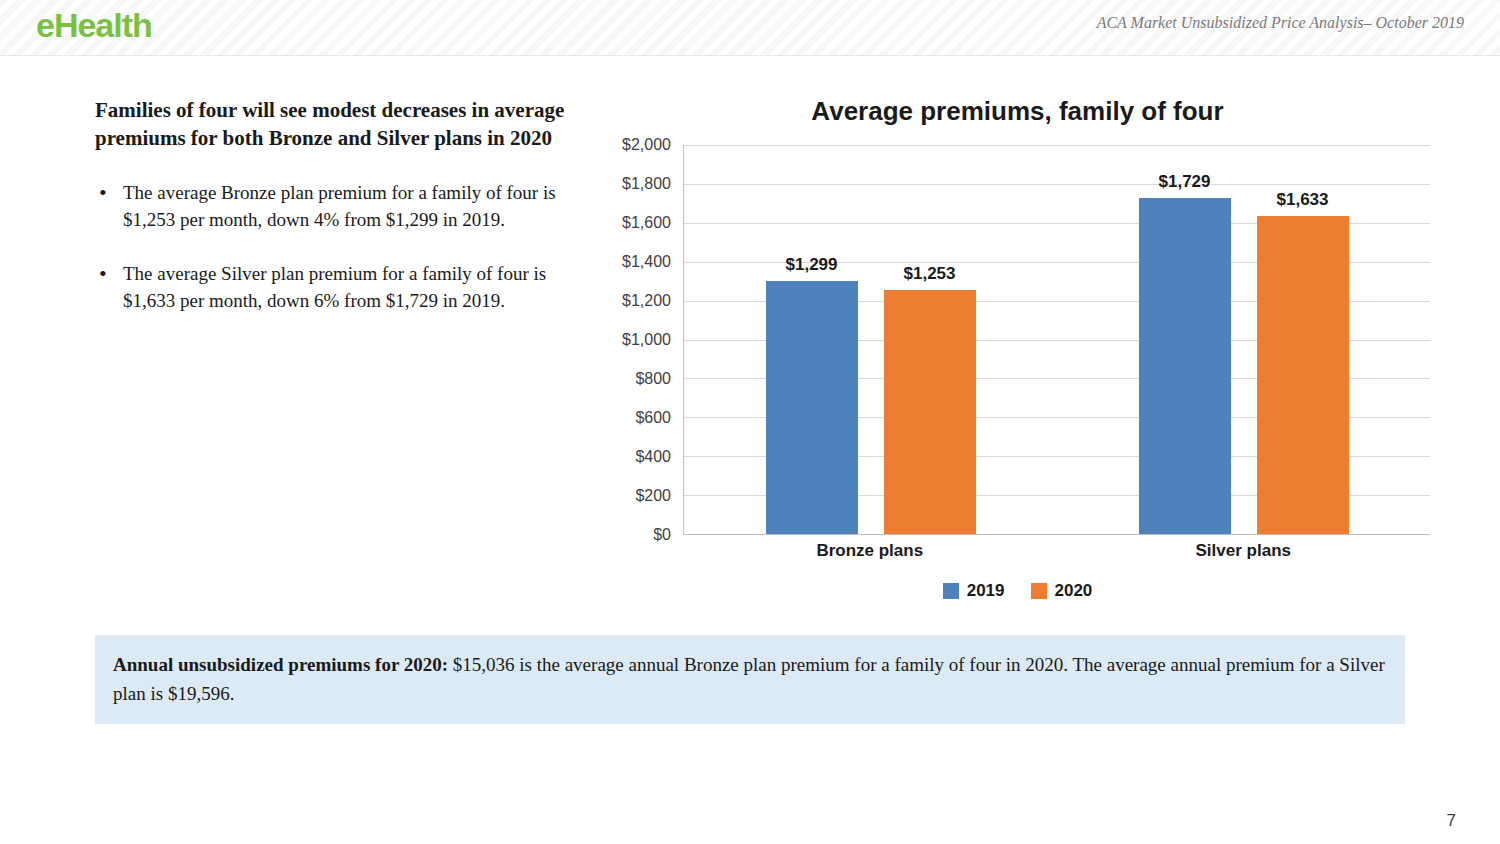eHealth
ACA Market Unsubsidized Price Analysis– October 2019
Families of four will see modest decreases in average premiums for both Bronze and Silver plans in 2020
The average Bronze plan premium for a family of four is $1,253 per month, down 4% from $1,299 in 2019.
The average Silver plan premium for a family of four is $1,633 per month, down 6% from $1,729 in 2019.
Average premiums, family of four
$2,000 $1,800 $1,600 $1,400 $1,200 $1,000 $800 $600 $400 $200 $0
$1,299
$1,253
$1,729
$1,633
Bronze plans
Silver plans
2019
2020
Annual unsubsidized premiums for 2020: $15,036 is the average annual Bronze plan premium for a family of four in 2020. The average annual premium for a Silver plan is $19,596.
7